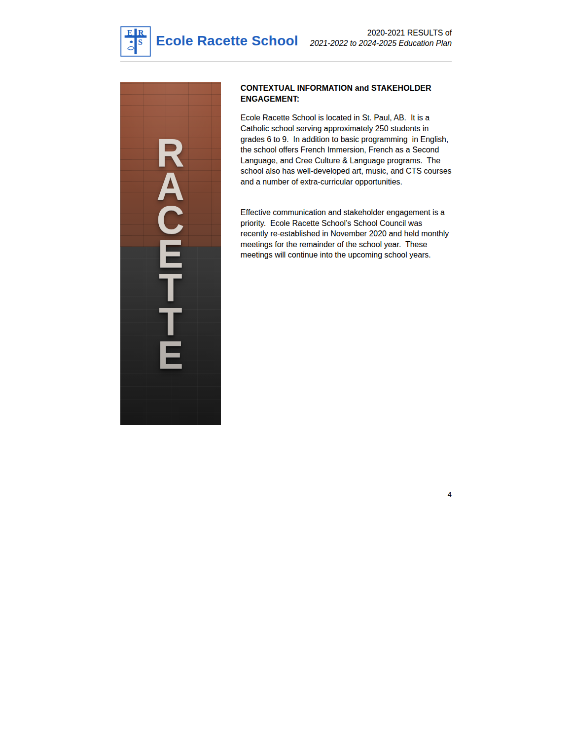E R S
Ecole Racette School
2020-2021 RESULTS of
2021-2022 to 2024-2025 Education Plan
R A C E T T E
CONTEXTUAL INFORMATION and STAKEHOLDER ENGAGEMENT:
Ecole Racette School is located in St. Paul, AB. It is a Catholic school serving approximately 250 students in grades 6 to 9. In addition to basic programming in English, the school offers French Immersion, French as a Second Language, and Cree Culture & Language programs. The school also has well-developed art, music, and CTS courses and a number of extra-curricular opportunities.
Effective communication and stakeholder engagement is a priority. Ecole Racette School’s School Council was recently re-established in November 2020 and held monthly meetings for the remainder of the school year. These meetings will continue into the upcoming school years.
4